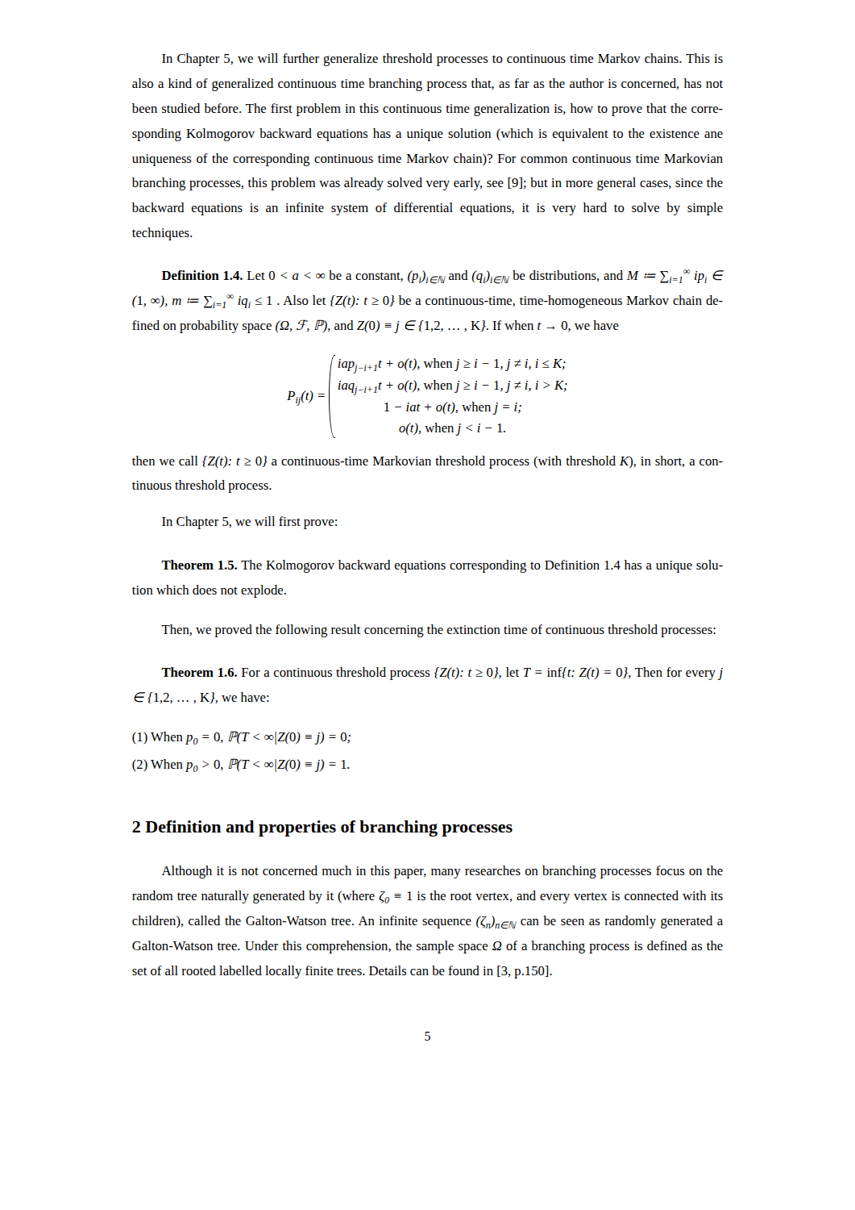In Chapter 5, we will further generalize threshold processes to continuous time Markov chains. This is also a kind of generalized continuous time branching process that, as far as the author is concerned, has not been studied before. The first problem in this continuous time generalization is, how to prove that the corresponding Kolmogorov backward equations has a unique solution (which is equivalent to the existence ane uniqueness of the corresponding continuous time Markov chain)? For common continuous time Markovian branching processes, this problem was already solved very early, see [9]; but in more general cases, since the backward equations is an infinite system of differential equations, it is very hard to solve by simple techniques.
Definition 1.4. Let 0 < a < ∞ be a constant, (pi)i∈ℕ and (qi)i∈ℕ be distributions, and M ≔ ∑i=1∞ ipi ∈ (1, ∞), m ≔ ∑i=1∞ iqi ≤ 1 . Also let {Z(t): t ≥ 0} be a continuous-time, time-homogeneous Markov chain defined on probability space (Ω, ℱ, ℙ), and Z(0) ≡ j ∈ {1,2, … , K}. If when t → 0, we have
Pij(t) = iapj−i+1t + o(t), when j ≥ i − 1, j ≠ i, i ≤ K; iaqj−i+1t + o(t), when j ≥ i − 1, j ≠ i, i > K; 1 − iat + o(t), when j = i; o(t), when j < i − 1.
then we call {Z(t): t ≥ 0} a continuous-time Markovian threshold process (with threshold K), in short, a continuous threshold process.
In Chapter 5, we will first prove:
Theorem 1.5. The Kolmogorov backward equations corresponding to Definition 1.4 has a unique solution which does not explode.
Then, we proved the following result concerning the extinction time of continuous threshold processes:
Theorem 1.6. For a continuous threshold process {Z(t): t ≥ 0}, let T = inf{t: Z(t) = 0}, Then for every j ∈ {1,2, … , K}, we have:
(1) When p0 = 0, ℙ(T < ∞|Z(0) ≡ j) = 0;
(2) When p0 > 0, ℙ(T < ∞|Z(0) ≡ j) = 1.
2 Definition and properties of branching processes
Although it is not concerned much in this paper, many researches on branching processes focus on the random tree naturally generated by it (where ζ0 ≡ 1 is the root vertex, and every vertex is connected with its children), called the Galton-Watson tree. An infinite sequence (ζn)n∈ℕ can be seen as randomly generated a Galton-Watson tree. Under this comprehension, the sample space Ω of a branching process is defined as the set of all rooted labelled locally finite trees. Details can be found in [3, p.150].
5